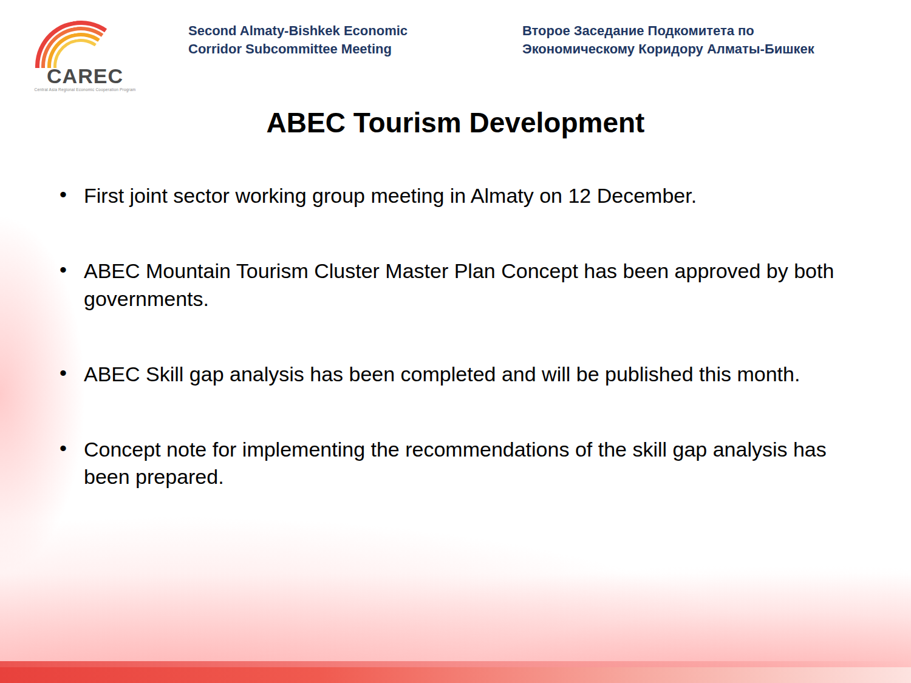CAREC
Central Asia Regional Economic Cooperation Program
Second Almaty-Bishkek Economic
Corridor Subcommittee Meeting
Второе Заседание Подкомитета по
Экономическому Коридору Алматы-Бишкек
ABEC Tourism Development
First joint sector working group meeting in Almaty on 12 December.
ABEC Mountain Tourism Cluster Master Plan Concept has been approved by both governments.
ABEC Skill gap analysis has been completed and will be published this month.
Concept note for implementing the recommendations of the skill gap analysis has been prepared.